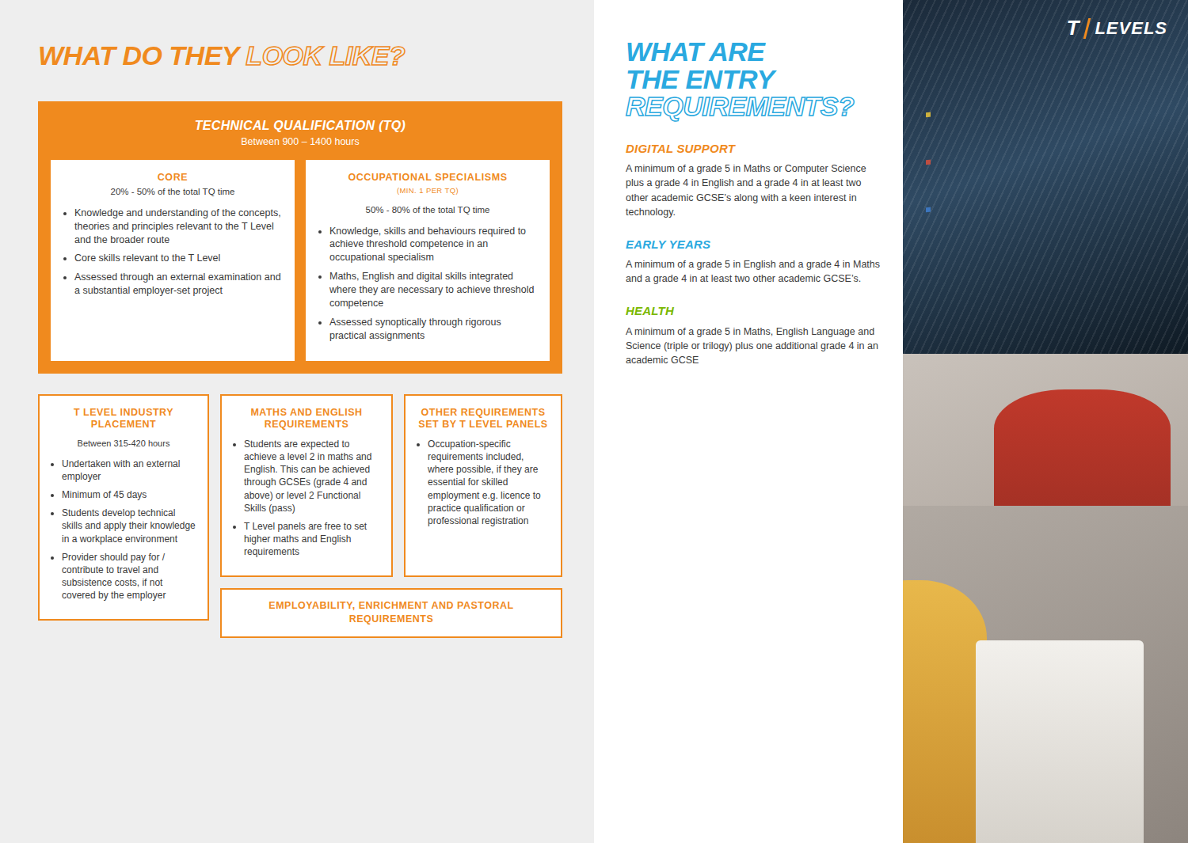What do they look like?
Technical Qualification (TQ)
Between 900 – 1400 hours
Core
20% - 50% of the total TQ time
Knowledge and understanding of the concepts, theories and principles relevant to the T Level and the broader route
Core skills relevant to the T Level
Assessed through an external examination and a substantial employer-set project
Occupational Specialisms
(MIN. 1 PER TQ)
50% - 80% of the total TQ time
Knowledge, skills and behaviours required to achieve threshold competence in an occupational specialism
Maths, English and digital skills integrated where they are necessary to achieve threshold competence
Assessed synoptically through rigorous practical assignments
T Level Industry Placement
Between 315-420 hours
Undertaken with an external employer
Minimum of 45 days
Students develop technical skills and apply their knowledge in a workplace environment
Provider should pay for / contribute to travel and subsistence costs, if not covered by the employer
Maths and English Requirements
Students are expected to achieve a level 2 in maths and English. This can be achieved through GCSEs (grade 4 and above) or level 2 Functional Skills (pass)
T Level panels are free to set higher maths and English requirements
Other Requirements set by T Level Panels
Occupation-specific requirements included, where possible, if they are essential for skilled employment e.g. licence to practice qualification or professional registration
Employability, Enrichment and Pastoral Requirements
What are
the entry
requirements?
Digital Support
A minimum of a grade 5 in Maths or Computer Science plus a grade 4 in English and a grade 4 in at least two other academic GCSE’s along with a keen interest in technology.
Early Years
A minimum of a grade 5 in English and a grade 4 in Maths and a grade 4 in at least two other academic GCSE’s.
Health
A minimum of a grade 5 in Maths, English Language and Science (triple or trilogy) plus one additional grade 4 in an academic GCSE
T Levels